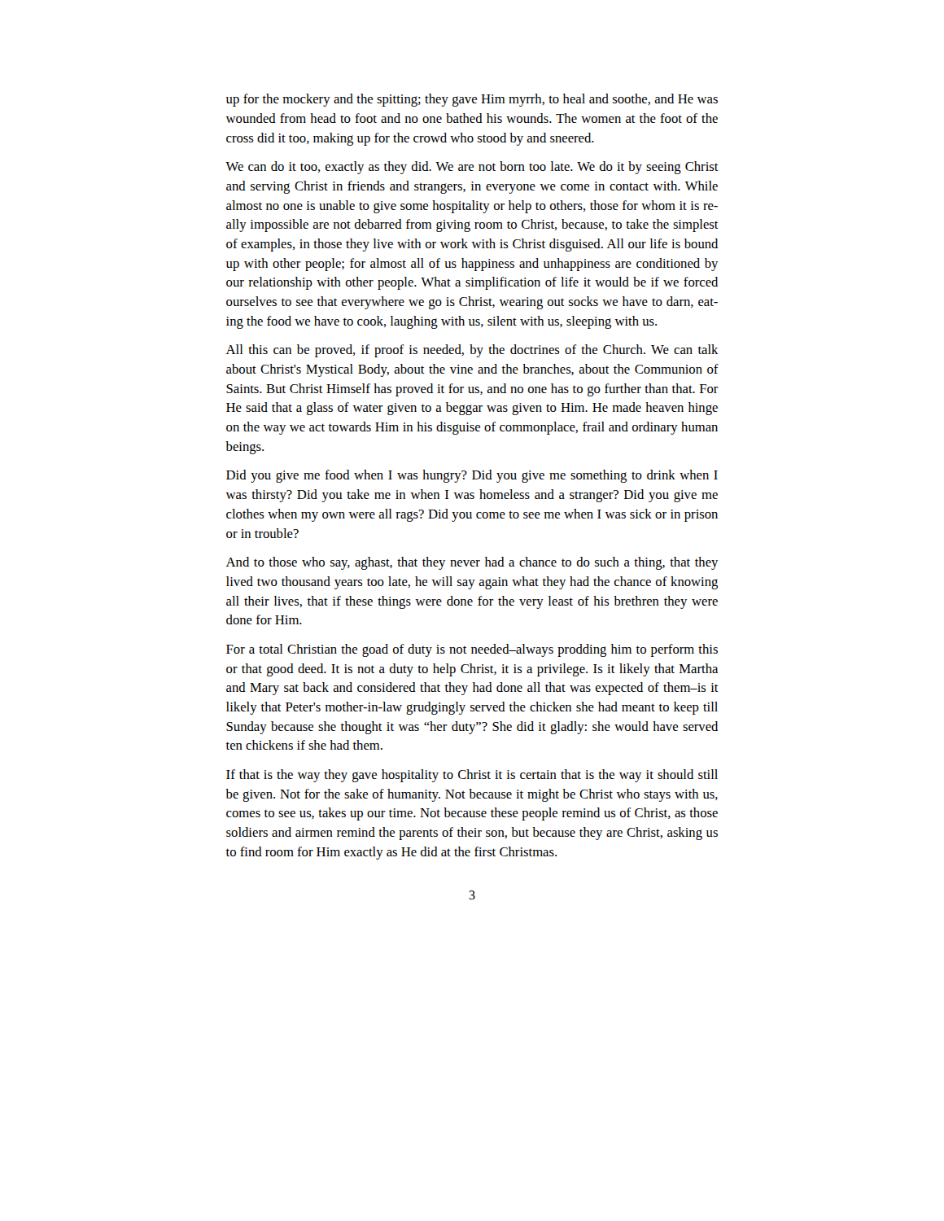up for the mockery and the spitting; they gave Him myrrh, to heal and soothe, and He was wounded from head to foot and no one bathed his wounds. The women at the foot of the cross did it too, making up for the crowd who stood by and sneered.
We can do it too, exactly as they did. We are not born too late. We do it by seeing Christ and serving Christ in friends and strangers, in everyone we come in contact with. While almost no one is unable to give some hospitality or help to others, those for whom it is really impossible are not debarred from giving room to Christ, because, to take the simplest of examples, in those they live with or work with is Christ disguised. All our life is bound up with other people; for almost all of us happiness and unhappiness are conditioned by our relationship with other people. What a simplification of life it would be if we forced ourselves to see that everywhere we go is Christ, wearing out socks we have to darn, eating the food we have to cook, laughing with us, silent with us, sleeping with us.
All this can be proved, if proof is needed, by the doctrines of the Church. We can talk about Christ's Mystical Body, about the vine and the branches, about the Communion of Saints. But Christ Himself has proved it for us, and no one has to go further than that. For He said that a glass of water given to a beggar was given to Him. He made heaven hinge on the way we act towards Him in his disguise of commonplace, frail and ordinary human beings.
Did you give me food when I was hungry? Did you give me something to drink when I was thirsty? Did you take me in when I was homeless and a stranger? Did you give me clothes when my own were all rags? Did you come to see me when I was sick or in prison or in trouble?
And to those who say, aghast, that they never had a chance to do such a thing, that they lived two thousand years too late, he will say again what they had the chance of knowing all their lives, that if these things were done for the very least of his brethren they were done for Him.
For a total Christian the goad of duty is not needed–always prodding him to perform this or that good deed. It is not a duty to help Christ, it is a privilege. Is it likely that Martha and Mary sat back and considered that they had done all that was expected of them–is it likely that Peter's mother-in-law grudgingly served the chicken she had meant to keep till Sunday because she thought it was “her duty”? She did it gladly: she would have served ten chickens if she had them.
If that is the way they gave hospitality to Christ it is certain that is the way it should still be given. Not for the sake of humanity. Not because it might be Christ who stays with us, comes to see us, takes up our time. Not because these people remind us of Christ, as those soldiers and airmen remind the parents of their son, but because they are Christ, asking us to find room for Him exactly as He did at the first Christmas.
3